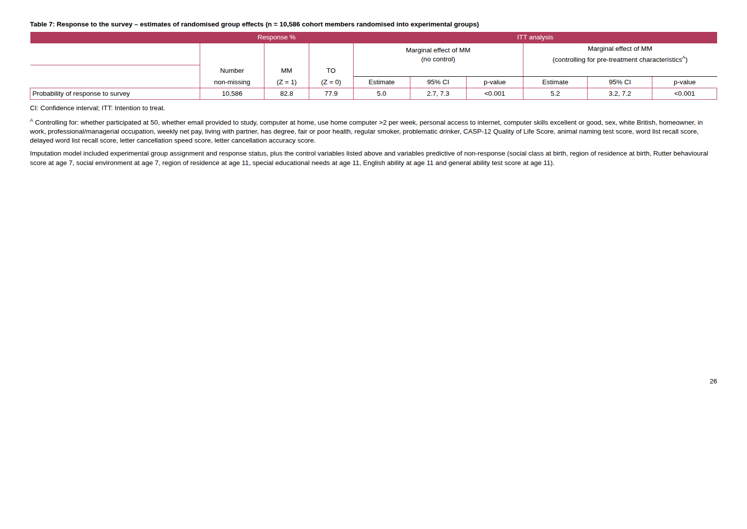Table 7: Response to the survey – estimates of randomised group effects (n = 10,586 cohort members randomised into experimental groups)
| | Response % | ITT analysis |
| | | | | Marginal effect of MM (no control) | Marginal effect of MM (controlling for pre-treatment characteristics A ) |
| | Number | MM | TO | | |
| | non-missing | (Z = 1) | (Z = 0) | Estimate | 95% CI | p-value | Estimate | 95% CI | p-value |
| Probability of response to survey | 10,586 | 82.8 | 77.9 | 5.0 | 2.7, 7.3 | <0.001 | 5.2 | 3.2, 7.2 | <0.001 |
CI: Confidence interval; ITT: Intention to treat.
A Controlling for: whether participated at 50, whether email provided to study, computer at home, use home computer >2 per week, personal access to internet, computer skills excellent or good, sex, white British, homeowner, in work, professional/managerial occupation, weekly net pay, living with partner, has degree, fair or poor health, regular smoker, problematic drinker, CASP-12 Quality of Life Score, animal naming test score, word list recall score, delayed word list recall score, letter cancellation speed score, letter cancellation accuracy score.
Imputation model included experimental group assignment and response status, plus the control variables listed above and variables predictive of non-response (social class at birth, region of residence at birth, Rutter behavioural score at age 7, social environment at age 7, region of residence at age 11, special educational needs at age 11, English ability at age 11 and general ability test score at age 11).
26